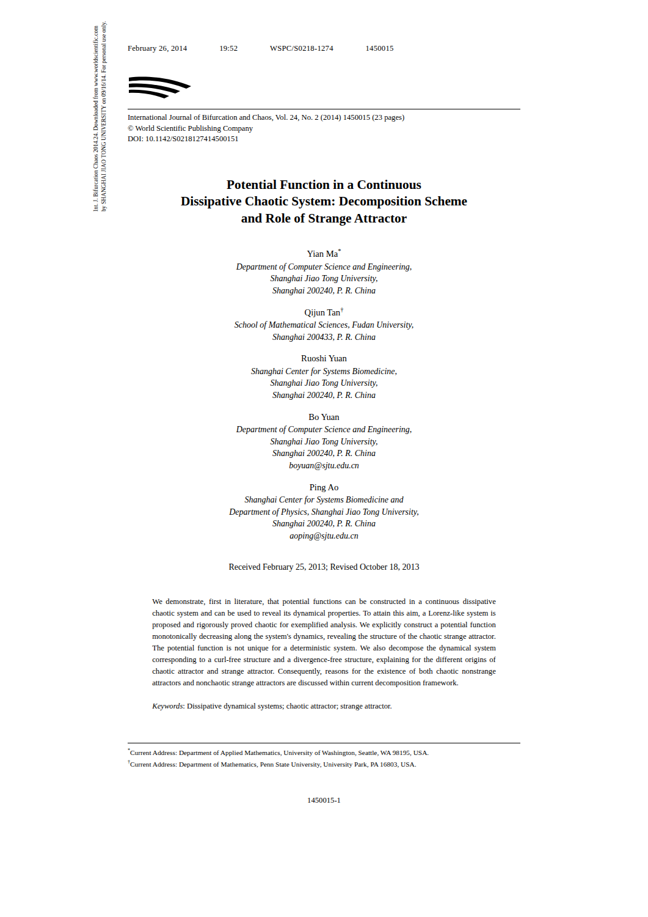Int. J. Bifurcation Chaos 2014.24. Downloaded from www.worldscientific.com
by SHANGHAI JIAO TONG UNIVERSITY on 09/16/14. For personal use only.
February 26, 2014 19:52 WSPC/S0218-1274 1450015
International Journal of Bifurcation and Chaos, Vol. 24, No. 2 (2014) 1450015 (23 pages)
© World Scientific Publishing Company
DOI: 10.1142/S0218127414500151
Potential Function in a Continuous
Dissipative Chaotic System: Decomposition Scheme
and Role of Strange Attractor
Yian Ma*
Department of Computer Science and Engineering,
Shanghai Jiao Tong University,
Shanghai 200240, P. R. China
Qijun Tan†
School of Mathematical Sciences, Fudan University,
Shanghai 200433, P. R. China
Ruoshi Yuan
Shanghai Center for Systems Biomedicine,
Shanghai Jiao Tong University,
Shanghai 200240, P. R. China
Bo Yuan
Department of Computer Science and Engineering,
Shanghai Jiao Tong University,
Shanghai 200240, P. R. China
boyuan@sjtu.edu.cn
Ping Ao
Shanghai Center for Systems Biomedicine and
Department of Physics, Shanghai Jiao Tong University,
Shanghai 200240, P. R. China
aoping@sjtu.edu.cn
Received February 25, 2013; Revised October 18, 2013
We demonstrate, first in literature, that potential functions can be constructed in a continuous dissipative chaotic system and can be used to reveal its dynamical properties. To attain this aim, a Lorenz-like system is proposed and rigorously proved chaotic for exemplified analysis. We explicitly construct a potential function monotonically decreasing along the system's dynamics, revealing the structure of the chaotic strange attractor. The potential function is not unique for a deterministic system. We also decompose the dynamical system corresponding to a curl-free structure and a divergence-free structure, explaining for the different origins of chaotic attractor and strange attractor. Consequently, reasons for the existence of both chaotic nonstrange attractors and nonchaotic strange attractors are discussed within current decomposition framework.
Keywords: Dissipative dynamical systems; chaotic attractor; strange attractor.
*Current Address: Department of Applied Mathematics, University of Washington, Seattle, WA 98195, USA.
†Current Address: Department of Mathematics, Penn State University, University Park, PA 16803, USA.
1450015-1